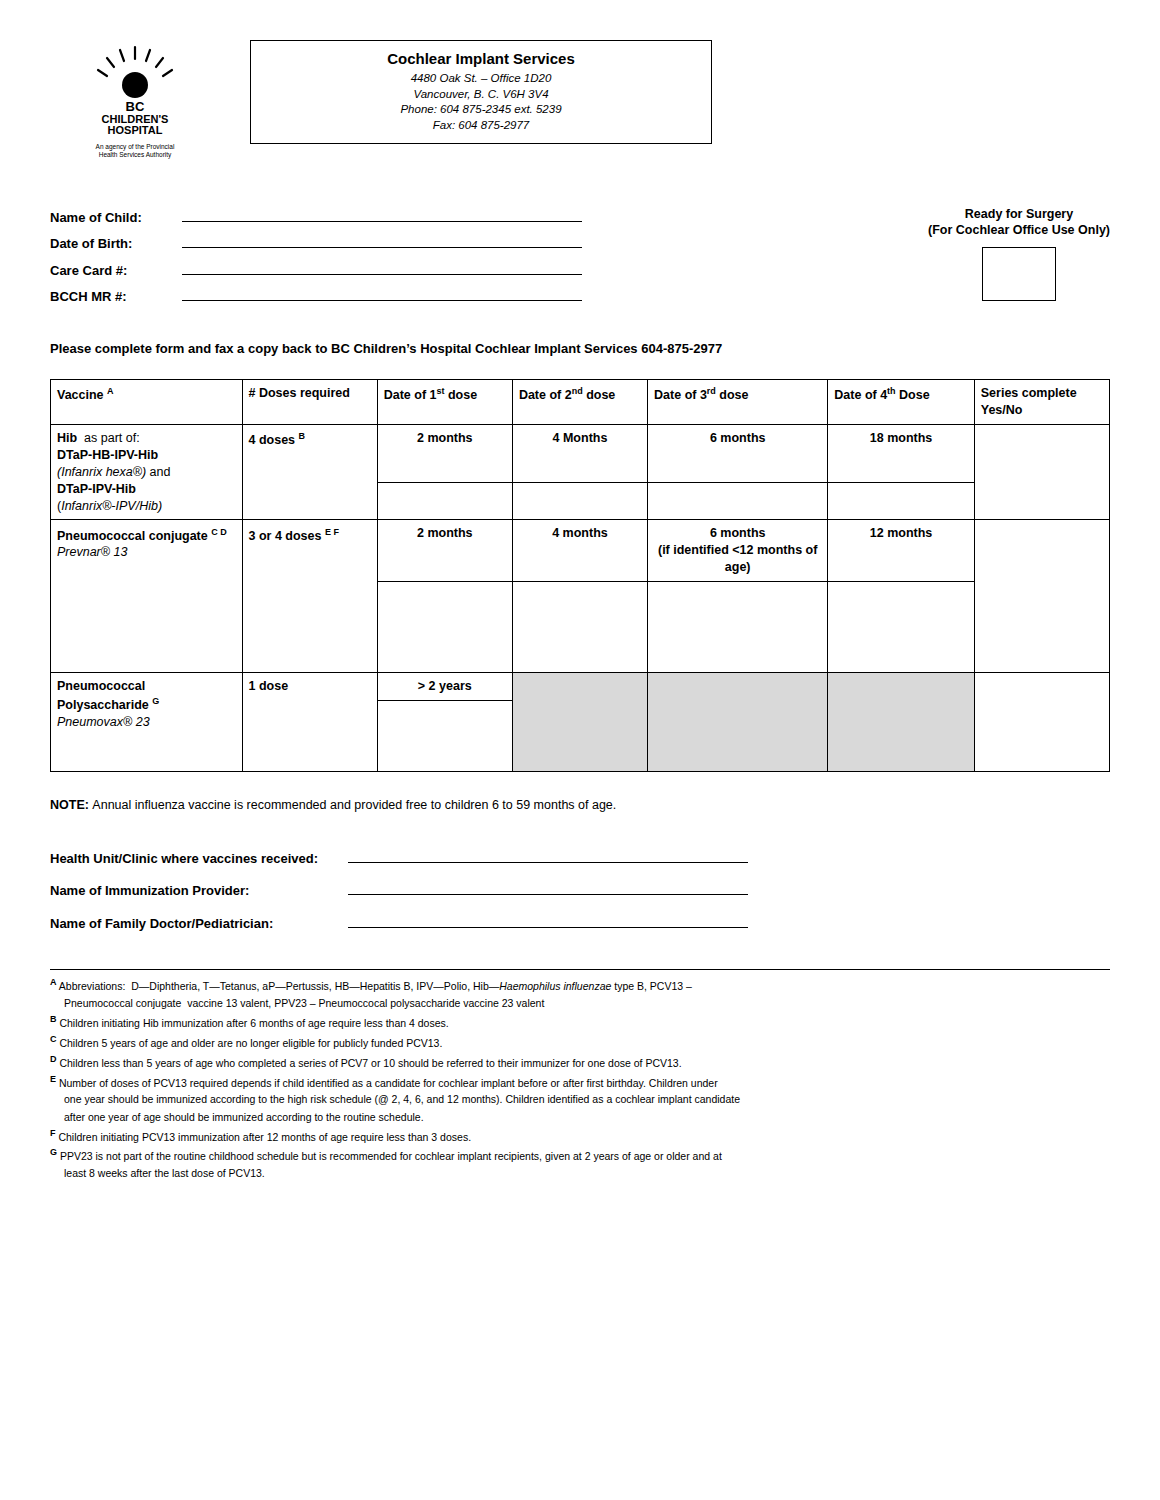BC CHILDREN'S HOSPITAL
An agency of the Provincial
Health Services Authority
Cochlear Implant Services
4480 Oak St. – Office 1D20
Vancouver, B. C. V6H 3V4
Phone: 604 875-2345 ext. 5239
Fax: 604 875-2977
| Name of Child: | |
| Date of Birth: | |
| Care Card #: | |
| BCCH MR #: | |
Ready for Surgery
(For Cochlear Office Use Only)
Please complete form and fax a copy back to BC Children’s Hospital Cochlear Implant Services 604-875-2977
| Vaccine A | # Doses required | Date of 1 st dose | Date of 2 nd dose | Date of 3 rd dose | Date of 4 th Dose | Series complete Yes/No |
| --- | --- | --- | --- | --- | --- | --- |
| Hib as part of: DTaP-HB-IPV-Hib (Infanrix hexa®) and DTaP-IPV-Hib ( Infanrix®-IPV/Hib) | 4 doses B | 2 months | 4 Months | 6 months | 18 months | |
| Pneumococcal conjugate C D Prevnar® 13 | 3 or 4 doses E F | 2 months | 4 months | 6 months (if identified <12 months of age) | 12 months | |
| Pneumococcal Polysaccharide G Pneumovax® 23 | 1 dose | > 2 years | | | | |
NOTE: Annual influenza vaccine is recommended and provided free to children 6 to 59 months of age.
| Health Unit/Clinic where vaccines received: | |
| Name of Immunization Provider: | |
| Name of Family Doctor/Pediatrician: | |
A Abbreviations: D—Diphtheria, T—Tetanus, aP—Pertussis, HB—Hepatitis B, IPV—Polio, Hib—Haemophilus influenzae type B, PCV13 –
Pneumococcal conjugate vaccine 13 valent, PPV23 – Pneumoccocal polysaccharide vaccine 23 valent
B Children initiating Hib immunization after 6 months of age require less than 4 doses.
C Children 5 years of age and older are no longer eligible for publicly funded PCV13.
D Children less than 5 years of age who completed a series of PCV7 or 10 should be referred to their immunizer for one dose of PCV13.
E Number of doses of PCV13 required depends if child identified as a candidate for cochlear implant before or after first birthday. Children under
one year should be immunized according to the high risk schedule (@ 2, 4, 6, and 12 months). Children identified as a cochlear implant candidate
after one year of age should be immunized according to the routine schedule.
F Children initiating PCV13 immunization after 12 months of age require less than 3 doses.
G PPV23 is not part of the routine childhood schedule but is recommended for cochlear implant recipients, given at 2 years of age or older and at
least 8 weeks after the last dose of PCV13.